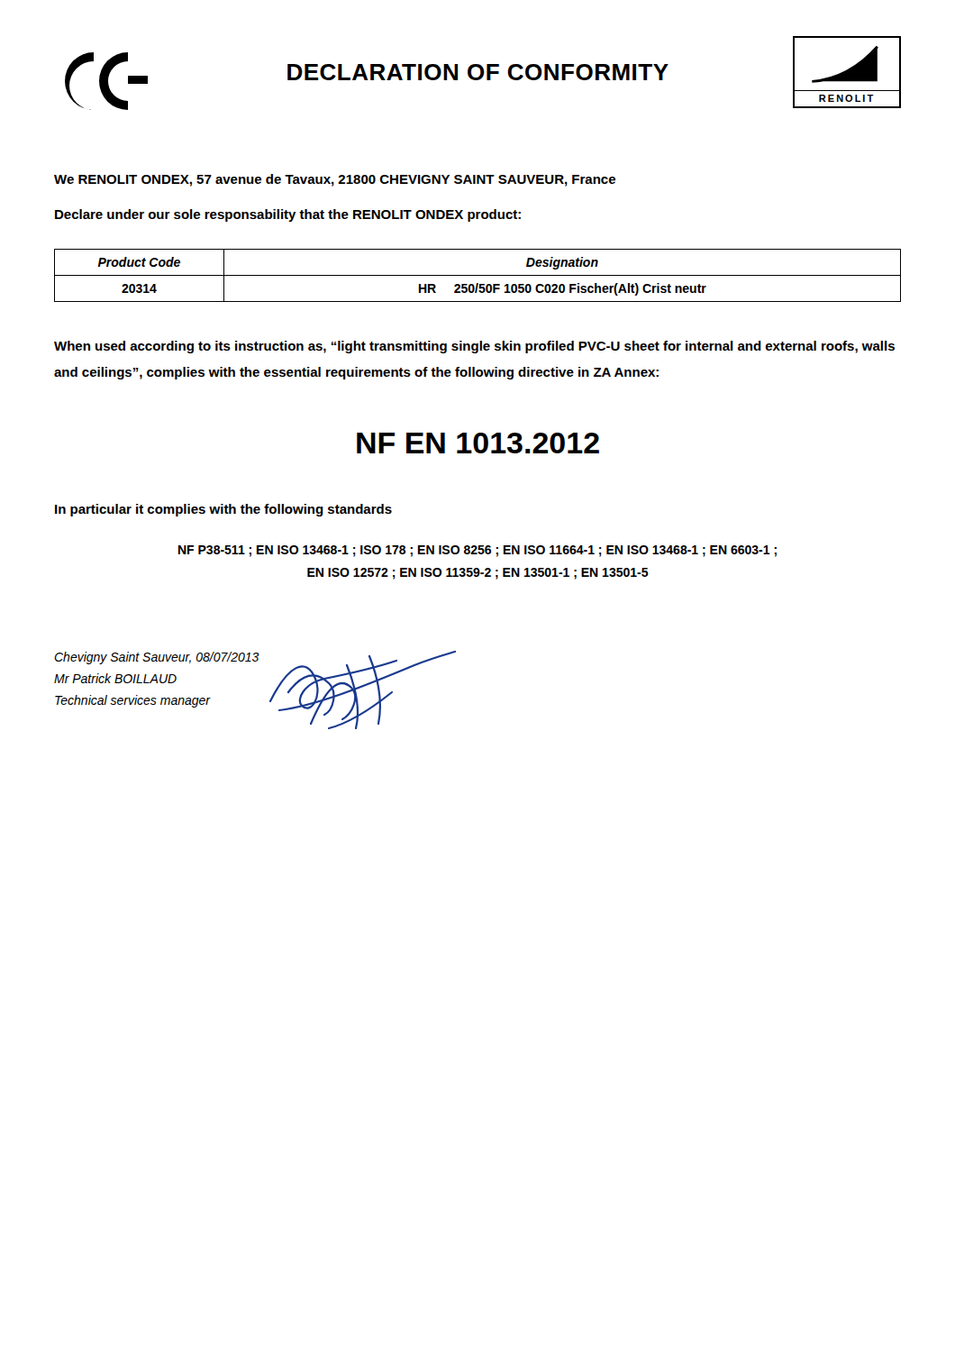DECLARATION OF CONFORMITY
RENOLIT
We RENOLIT ONDEX, 57 avenue de Tavaux, 21800 CHEVIGNY SAINT SAUVEUR, France
Declare under our sole responsability that the RENOLIT ONDEX product:
| Product Code | Designation |
| --- | --- |
| 20314 | HR 250/50F 1050 C020 Fischer(Alt) Crist neutr |
When used according to its instruction as, “light transmitting single skin profiled PVC-U sheet for internal and external roofs, walls and ceilings”, complies with the essential requirements of the following directive in ZA Annex:
NF EN 1013.2012
In particular it complies with the following standards
NF P38-511 ; EN ISO 13468-1 ; ISO 178 ; EN ISO 8256 ; EN ISO 11664-1 ; EN ISO 13468-1 ; EN 6603-1 ;
EN ISO 12572 ; EN ISO 11359-2 ; EN 13501-1 ; EN 13501-5
Chevigny Saint Sauveur, 08/07/2013
Mr Patrick BOILLAUD
Technical services manager